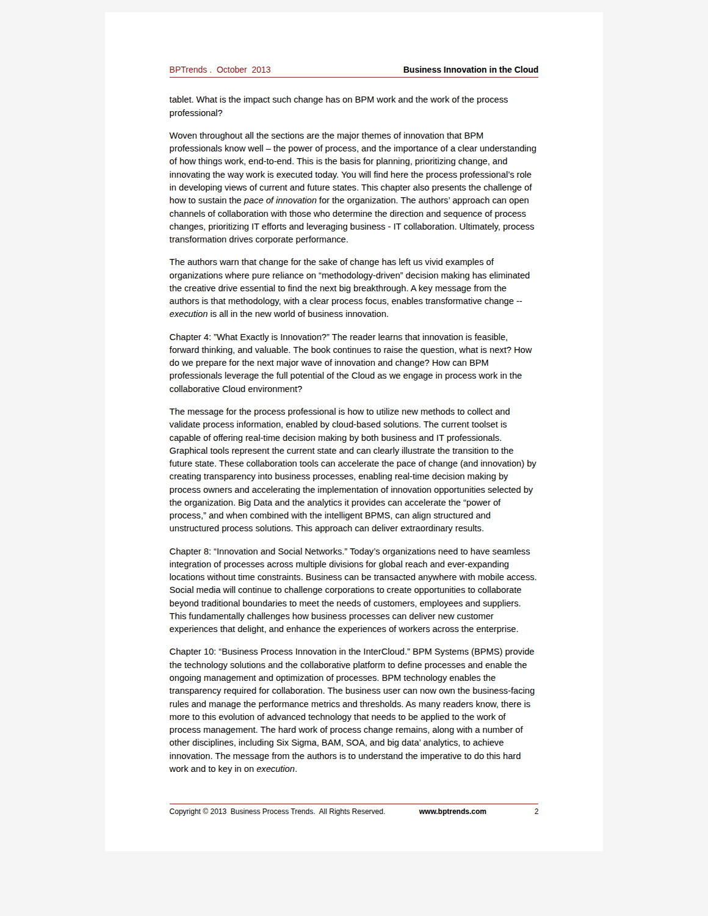BPTrends . October 2013
Business Innovation in the Cloud
tablet. What is the impact such change has on BPM work and the work of the process professional?
Woven throughout all the sections are the major themes of innovation that BPM professionals know well – the power of process, and the importance of a clear understanding of how things work, end-to-end. This is the basis for planning, prioritizing change, and innovating the way work is executed today. You will find here the process professional’s role in developing views of current and future states. This chapter also presents the challenge of how to sustain the pace of innovation for the organization. The authors’ approach can open channels of collaboration with those who determine the direction and sequence of process changes, prioritizing IT efforts and leveraging business - IT collaboration. Ultimately, process transformation drives corporate performance.
The authors warn that change for the sake of change has left us vivid examples of organizations where pure reliance on “methodology-driven” decision making has eliminated the creative drive essential to find the next big breakthrough. A key message from the authors is that methodology, with a clear process focus, enables transformative change -- execution is all in the new world of business innovation.
Chapter 4: ”What Exactly is Innovation?” The reader learns that innovation is feasible, forward thinking, and valuable. The book continues to raise the question, what is next? How do we prepare for the next major wave of innovation and change? How can BPM professionals leverage the full potential of the Cloud as we engage in process work in the collaborative Cloud environment?
The message for the process professional is how to utilize new methods to collect and validate process information, enabled by cloud-based solutions. The current toolset is capable of offering real-time decision making by both business and IT professionals. Graphical tools represent the current state and can clearly illustrate the transition to the future state. These collaboration tools can accelerate the pace of change (and innovation) by creating transparency into business processes, enabling real-time decision making by process owners and accelerating the implementation of innovation opportunities selected by the organization. Big Data and the analytics it provides can accelerate the “power of process,” and when combined with the intelligent BPMS, can align structured and unstructured process solutions. This approach can deliver extraordinary results.
Chapter 8: “Innovation and Social Networks.” Today’s organizations need to have seamless integration of processes across multiple divisions for global reach and ever-expanding locations without time constraints. Business can be transacted anywhere with mobile access. Social media will continue to challenge corporations to create opportunities to collaborate beyond traditional boundaries to meet the needs of customers, employees and suppliers. This fundamentally challenges how business processes can deliver new customer experiences that delight, and enhance the experiences of workers across the enterprise.
Chapter 10: “Business Process Innovation in the InterCloud.” BPM Systems (BPMS) provide the technology solutions and the collaborative platform to define processes and enable the ongoing management and optimization of processes. BPM technology enables the transparency required for collaboration. The business user can now own the business-facing rules and manage the performance metrics and thresholds. As many readers know, there is more to this evolution of advanced technology that needs to be applied to the work of process management. The hard work of process change remains, along with a number of other disciplines, including Six Sigma, BAM, SOA, and big data’ analytics, to achieve innovation. The message from the authors is to understand the imperative to do this hard work and to key in on execution.
Copyright © 2013 Business Process Trends. All Rights Reserved.
www.bptrends.com
2